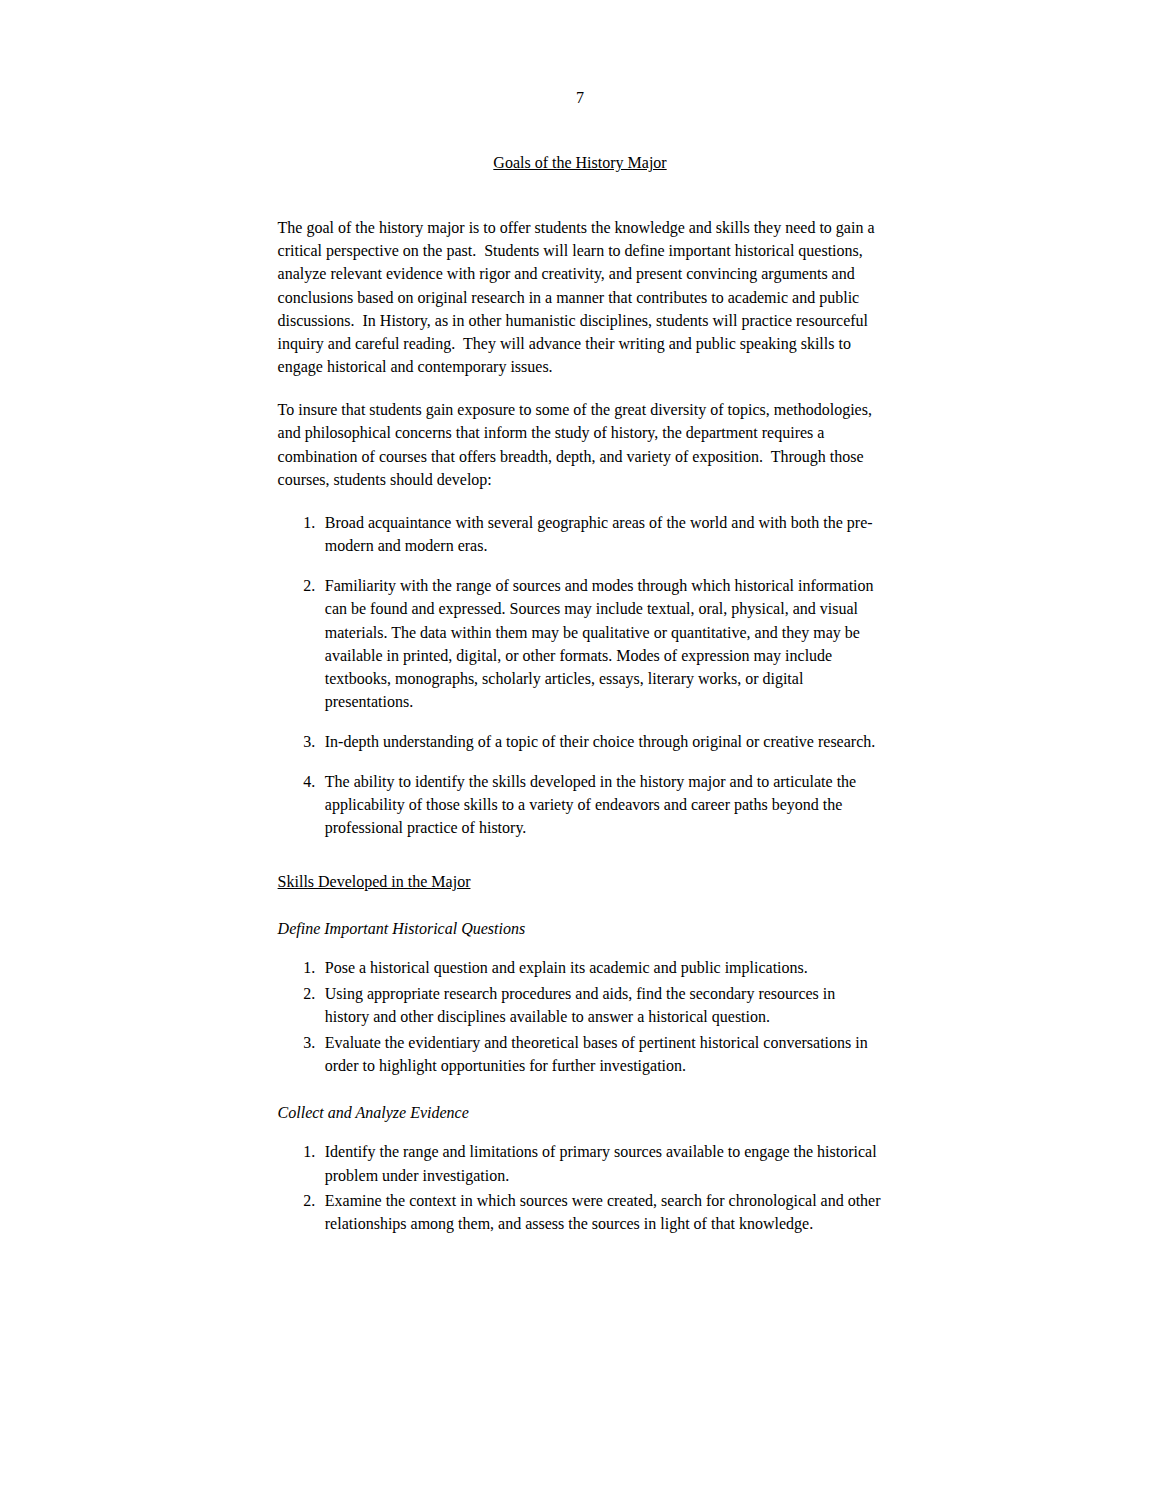7
Goals of the History Major
The goal of the history major is to offer students the knowledge and skills they need to gain a critical perspective on the past. Students will learn to define important historical questions, analyze relevant evidence with rigor and creativity, and present convincing arguments and conclusions based on original research in a manner that contributes to academic and public discussions. In History, as in other humanistic disciplines, students will practice resourceful inquiry and careful reading. They will advance their writing and public speaking skills to engage historical and contemporary issues.
To insure that students gain exposure to some of the great diversity of topics, methodologies, and philosophical concerns that inform the study of history, the department requires a combination of courses that offers breadth, depth, and variety of exposition. Through those courses, students should develop:
Broad acquaintance with several geographic areas of the world and with both the pre-modern and modern eras.
Familiarity with the range of sources and modes through which historical information can be found and expressed. Sources may include textual, oral, physical, and visual materials. The data within them may be qualitative or quantitative, and they may be available in printed, digital, or other formats. Modes of expression may include textbooks, monographs, scholarly articles, essays, literary works, or digital presentations.
In-depth understanding of a topic of their choice through original or creative research.
The ability to identify the skills developed in the history major and to articulate the applicability of those skills to a variety of endeavors and career paths beyond the professional practice of history.
Skills Developed in the Major
Define Important Historical Questions
Pose a historical question and explain its academic and public implications.
Using appropriate research procedures and aids, find the secondary resources in history and other disciplines available to answer a historical question.
Evaluate the evidentiary and theoretical bases of pertinent historical conversations in order to highlight opportunities for further investigation.
Collect and Analyze Evidence
Identify the range and limitations of primary sources available to engage the historical problem under investigation.
Examine the context in which sources were created, search for chronological and other relationships among them, and assess the sources in light of that knowledge.